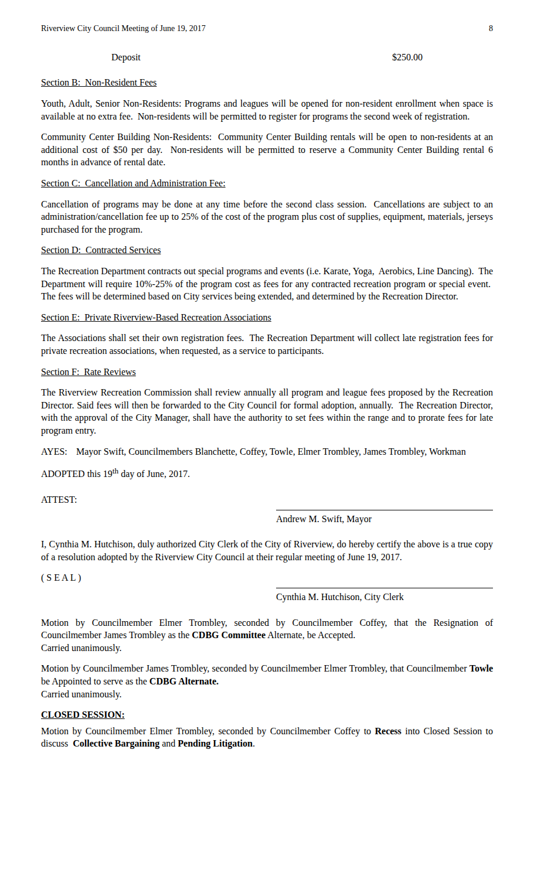Riverview City Council Meeting of June 19, 2017
8
Deposit
$250.00
Section B: Non-Resident Fees
Youth, Adult, Senior Non-Residents: Programs and leagues will be opened for non-resident enrollment when space is available at no extra fee. Non-residents will be permitted to register for programs the second week of registration.
Community Center Building Non-Residents: Community Center Building rentals will be open to non-residents at an additional cost of $50 per day. Non-residents will be permitted to reserve a Community Center Building rental 6 months in advance of rental date.
Section C: Cancellation and Administration Fee:
Cancellation of programs may be done at any time before the second class session. Cancellations are subject to an administration/cancellation fee up to 25% of the cost of the program plus cost of supplies, equipment, materials, jerseys purchased for the program.
Section D: Contracted Services
The Recreation Department contracts out special programs and events (i.e. Karate, Yoga, Aerobics, Line Dancing). The Department will require 10%-25% of the program cost as fees for any contracted recreation program or special event. The fees will be determined based on City services being extended, and determined by the Recreation Director.
Section E: Private Riverview-Based Recreation Associations
The Associations shall set their own registration fees. The Recreation Department will collect late registration fees for private recreation associations, when requested, as a service to participants.
Section F: Rate Reviews
The Riverview Recreation Commission shall review annually all program and league fees proposed by the Recreation Director. Said fees will then be forwarded to the City Council for formal adoption, annually. The Recreation Director, with the approval of the City Manager, shall have the authority to set fees within the range and to prorate fees for late program entry.
AYES: Mayor Swift, Councilmembers Blanchette, Coffey, Towle, Elmer Trombley, James Trombley, Workman
ADOPTED this 19th day of June, 2017.
ATTEST:
Andrew M. Swift, Mayor
I, Cynthia M. Hutchison, duly authorized City Clerk of the City of Riverview, do hereby certify the above is a true copy of a resolution adopted by the Riverview City Council at their regular meeting of June 19, 2017.
( S E A L )
Cynthia M. Hutchison, City Clerk
Motion by Councilmember Elmer Trombley, seconded by Councilmember Coffey, that the Resignation of Councilmember James Trombley as the CDBG Committee Alternate, be Accepted.
Carried unanimously.
Motion by Councilmember James Trombley, seconded by Councilmember Elmer Trombley, that Councilmember Towle be Appointed to serve as the CDBG Alternate.
Carried unanimously.
CLOSED SESSION:
Motion by Councilmember Elmer Trombley, seconded by Councilmember Coffey to Recess into Closed Session to discuss Collective Bargaining and Pending Litigation.